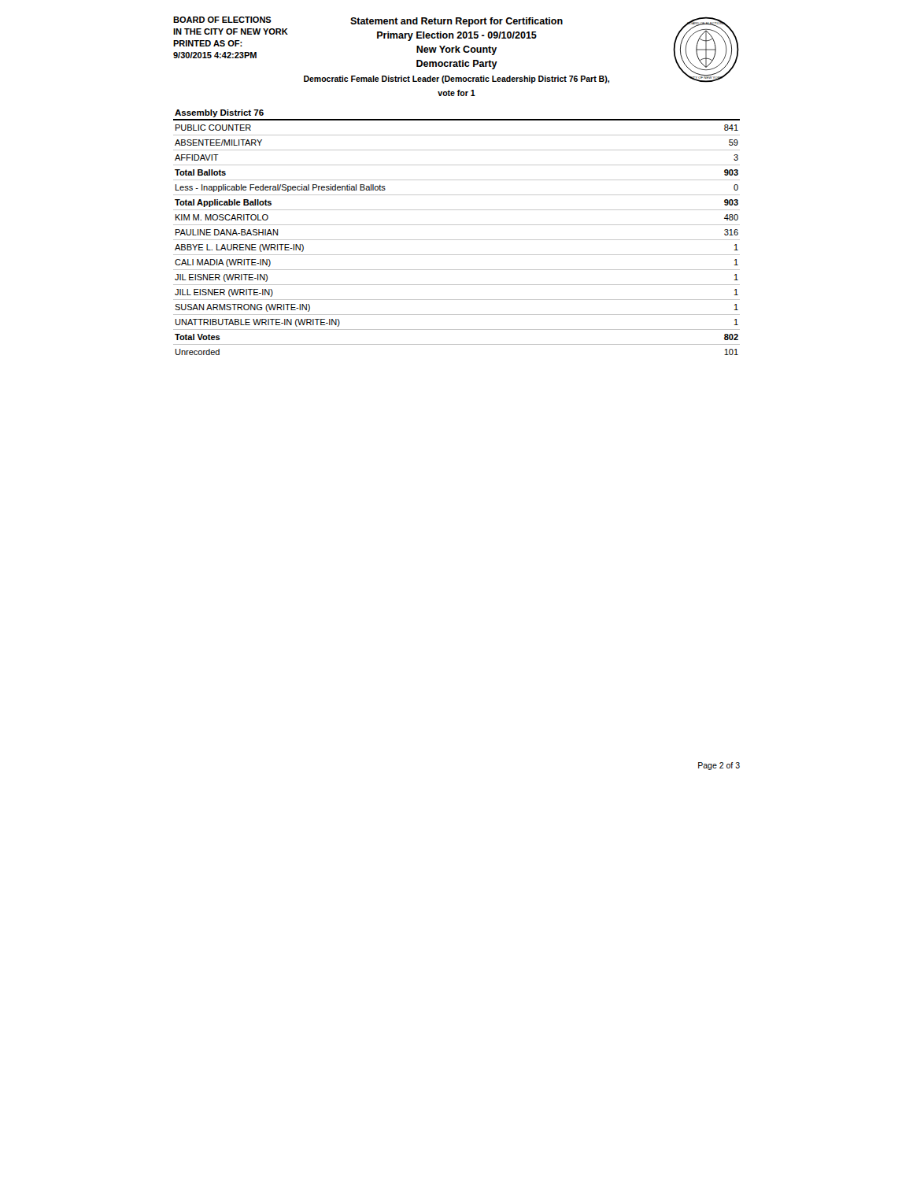BOARD OF ELECTIONS
IN THE CITY OF NEW YORK
PRINTED AS OF:
9/30/2015 4:42:23PM
Statement and Return Report for Certification
Primary Election 2015 - 09/10/2015
New York County
Democratic Party
Democratic Female District Leader (Democratic Leadership District 76 Part B), vote for 1
BOARD OF ELECTIONS CITY OF NEW YORK
Assembly District 76
| PUBLIC COUNTER | 841 |
| ABSENTEE/MILITARY | 59 |
| AFFIDAVIT | 3 |
| Total Ballots | 903 |
| Less - Inapplicable Federal/Special Presidential Ballots | 0 |
| Total Applicable Ballots | 903 |
| KIM M. MOSCARITOLO | 480 |
| PAULINE DANA-BASHIAN | 316 |
| ABBYE L. LAURENE (WRITE-IN) | 1 |
| CALI MADIA (WRITE-IN) | 1 |
| JIL EISNER (WRITE-IN) | 1 |
| JILL EISNER (WRITE-IN) | 1 |
| SUSAN ARMSTRONG (WRITE-IN) | 1 |
| UNATTRIBUTABLE WRITE-IN (WRITE-IN) | 1 |
| Total Votes | 802 |
| Unrecorded | 101 |
Page 2 of 3